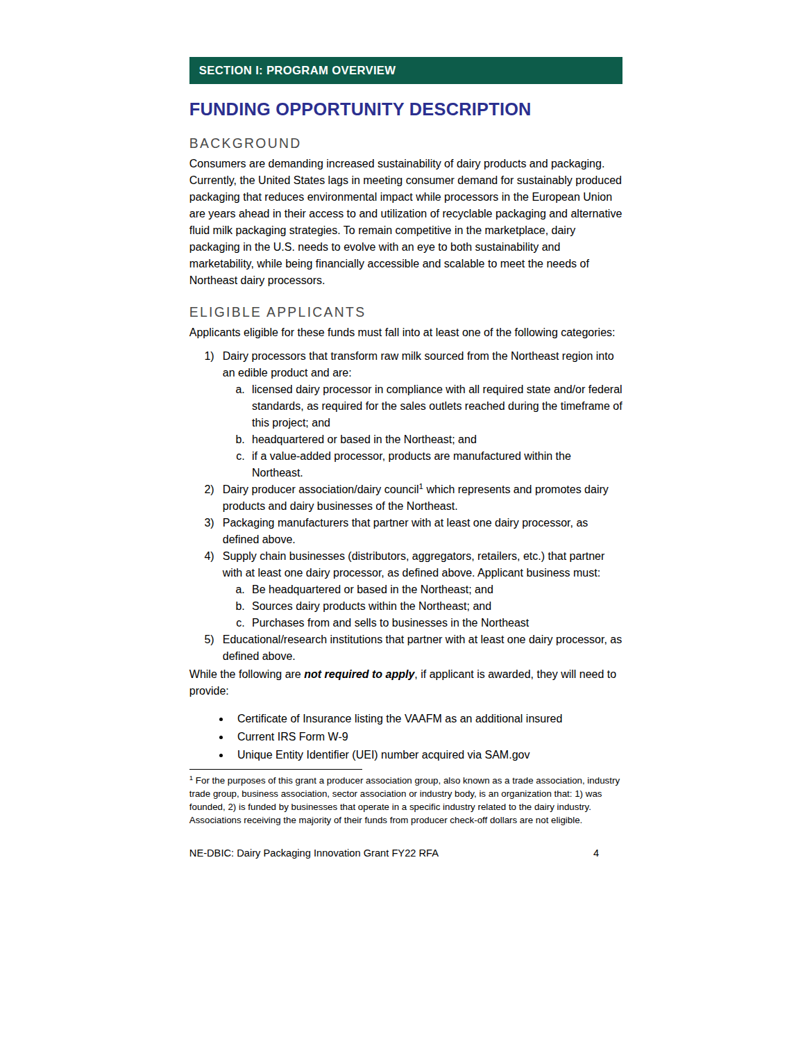Section I: Program Overview
Funding Opportunity Description
Background
Consumers are demanding increased sustainability of dairy products and packaging. Currently, the United States lags in meeting consumer demand for sustainably produced packaging that reduces environmental impact while processors in the European Union are years ahead in their access to and utilization of recyclable packaging and alternative fluid milk packaging strategies. To remain competitive in the marketplace, dairy packaging in the U.S. needs to evolve with an eye to both sustainability and marketability, while being financially accessible and scalable to meet the needs of Northeast dairy processors.
Eligible Applicants
Applicants eligible for these funds must fall into at least one of the following categories:
Dairy processors that transform raw milk sourced from the Northeast region into an edible product and are:
licensed dairy processor in compliance with all required state and/or federal standards, as required for the sales outlets reached during the timeframe of this project; and
headquartered or based in the Northeast; and
if a value-added processor, products are manufactured within the Northeast.
Dairy producer association/dairy council1 which represents and promotes dairy products and dairy businesses of the Northeast.
Packaging manufacturers that partner with at least one dairy processor, as defined above.
Supply chain businesses (distributors, aggregators, retailers, etc.) that partner with at least one dairy processor, as defined above. Applicant business must:
Be headquartered or based in the Northeast; and
Sources dairy products within the Northeast; and
Purchases from and sells to businesses in the Northeast
Educational/research institutions that partner with at least one dairy processor, as defined above.
While the following are not required to apply, if applicant is awarded, they will need to provide:
Certificate of Insurance listing the VAAFM as an additional insured
Current IRS Form W-9
Unique Entity Identifier (UEI) number acquired via SAM.gov
1 For the purposes of this grant a producer association group, also known as a trade association, industry trade group, business association, sector association or industry body, is an organization that: 1) was founded, 2) is funded by businesses that operate in a specific industry related to the dairy industry. Associations receiving the majority of their funds from producer check-off dollars are not eligible.
NE-DBIC: Dairy Packaging Innovation Grant FY22 RFA 4